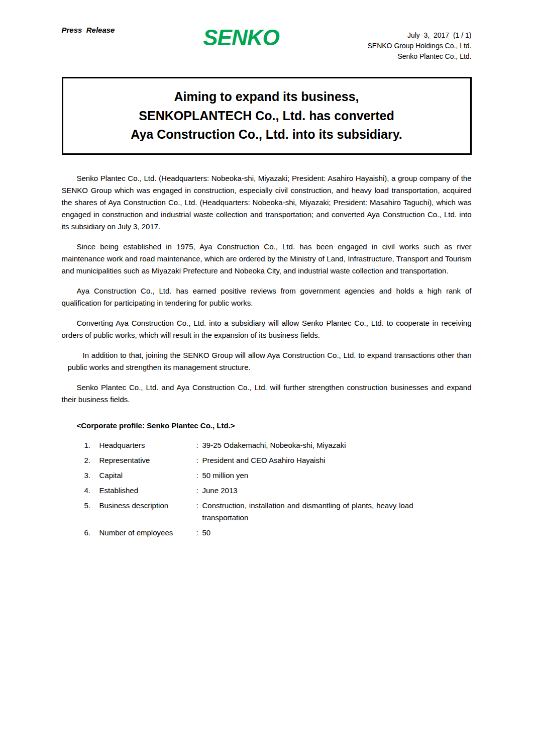Press Release
SENKO
July 3, 2017 (1 / 1)
SENKO Group Holdings Co., Ltd.
Senko Plantec Co., Ltd.
Aiming to expand its business,
SENKOPLANTECH Co., Ltd. has converted
Aya Construction Co., Ltd. into its subsidiary.
Senko Plantec Co., Ltd. (Headquarters: Nobeoka-shi, Miyazaki; President: Asahiro Hayaishi), a group company of the SENKO Group which was engaged in construction, especially civil construction, and heavy load transportation, acquired the shares of Aya Construction Co., Ltd. (Headquarters: Nobeoka-shi, Miyazaki; President: Masahiro Taguchi), which was engaged in construction and industrial waste collection and transportation; and converted Aya Construction Co., Ltd. into its subsidiary on July 3, 2017.
Since being established in 1975, Aya Construction Co., Ltd. has been engaged in civil works such as river maintenance work and road maintenance, which are ordered by the Ministry of Land, Infrastructure, Transport and Tourism and municipalities such as Miyazaki Prefecture and Nobeoka City, and industrial waste collection and transportation.
Aya Construction Co., Ltd. has earned positive reviews from government agencies and holds a high rank of qualification for participating in tendering for public works.
Converting Aya Construction Co., Ltd. into a subsidiary will allow Senko Plantec Co., Ltd. to cooperate in receiving orders of public works, which will result in the expansion of its business fields.
In addition to that, joining the SENKO Group will allow Aya Construction Co., Ltd. to expand transactions other than public works and strengthen its management structure.
Senko Plantec Co., Ltd. and Aya Construction Co., Ltd. will further strengthen construction businesses and expand their business fields.
<Corporate profile: Senko Plantec Co., Ltd.>
| 1. | Headquarters | : | 39-25 Odakemachi, Nobeoka-shi, Miyazaki |
| 2. | Representative | : | President and CEO Asahiro Hayaishi |
| 3. | Capital | : | 50 million yen |
| 4. | Established | : | June 2013 |
| 5. | Business description | : | Construction, installation and dismantling of plants, heavy load transportation |
| 6. | Number of employees | : | 50 |